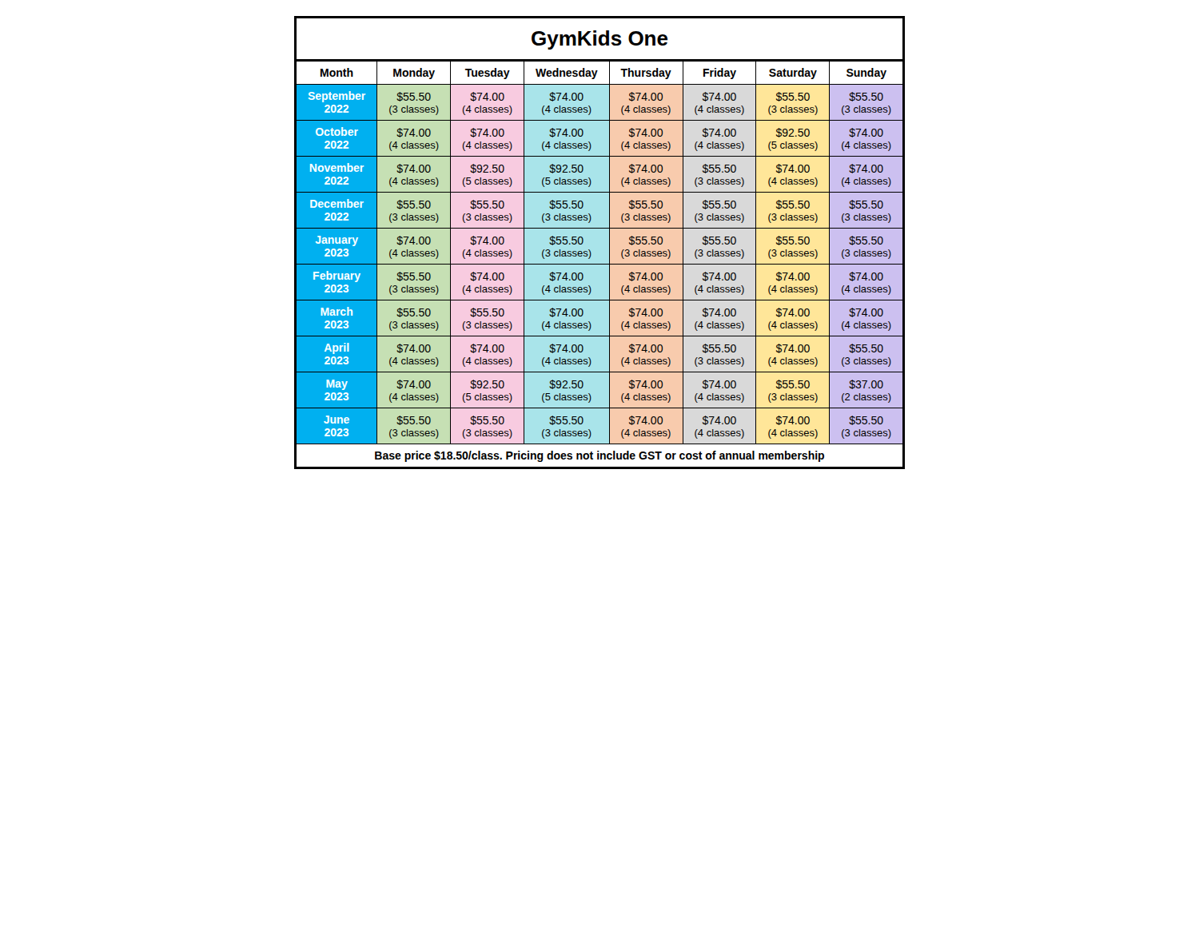GymKids One
| Month | Monday | Tuesday | Wednesday | Thursday | Friday | Saturday | Sunday |
| --- | --- | --- | --- | --- | --- | --- | --- |
| September 2022 | $55.50 (3 classes) | $74.00 (4 classes) | $74.00 (4 classes) | $74.00 (4 classes) | $74.00 (4 classes) | $55.50 (3 classes) | $55.50 (3 classes) |
| October 2022 | $74.00 (4 classes) | $74.00 (4 classes) | $74.00 (4 classes) | $74.00 (4 classes) | $74.00 (4 classes) | $92.50 (5 classes) | $74.00 (4 classes) |
| November 2022 | $74.00 (4 classes) | $92.50 (5 classes) | $92.50 (5 classes) | $74.00 (4 classes) | $55.50 (3 classes) | $74.00 (4 classes) | $74.00 (4 classes) |
| December 2022 | $55.50 (3 classes) | $55.50 (3 classes) | $55.50 (3 classes) | $55.50 (3 classes) | $55.50 (3 classes) | $55.50 (3 classes) | $55.50 (3 classes) |
| January 2023 | $74.00 (4 classes) | $74.00 (4 classes) | $55.50 (3 classes) | $55.50 (3 classes) | $55.50 (3 classes) | $55.50 (3 classes) | $55.50 (3 classes) |
| February 2023 | $55.50 (3 classes) | $74.00 (4 classes) | $74.00 (4 classes) | $74.00 (4 classes) | $74.00 (4 classes) | $74.00 (4 classes) | $74.00 (4 classes) |
| March 2023 | $55.50 (3 classes) | $55.50 (3 classes) | $74.00 (4 classes) | $74.00 (4 classes) | $74.00 (4 classes) | $74.00 (4 classes) | $74.00 (4 classes) |
| April 2023 | $74.00 (4 classes) | $74.00 (4 classes) | $74.00 (4 classes) | $74.00 (4 classes) | $55.50 (3 classes) | $74.00 (4 classes) | $55.50 (3 classes) |
| May 2023 | $74.00 (4 classes) | $92.50 (5 classes) | $92.50 (5 classes) | $74.00 (4 classes) | $74.00 (4 classes) | $55.50 (3 classes) | $37.00 (2 classes) |
| June 2023 | $55.50 (3 classes) | $55.50 (3 classes) | $55.50 (3 classes) | $74.00 (4 classes) | $74.00 (4 classes) | $74.00 (4 classes) | $55.50 (3 classes) |
| Base price $18.50/class. Pricing does not include GST or cost of annual membership |